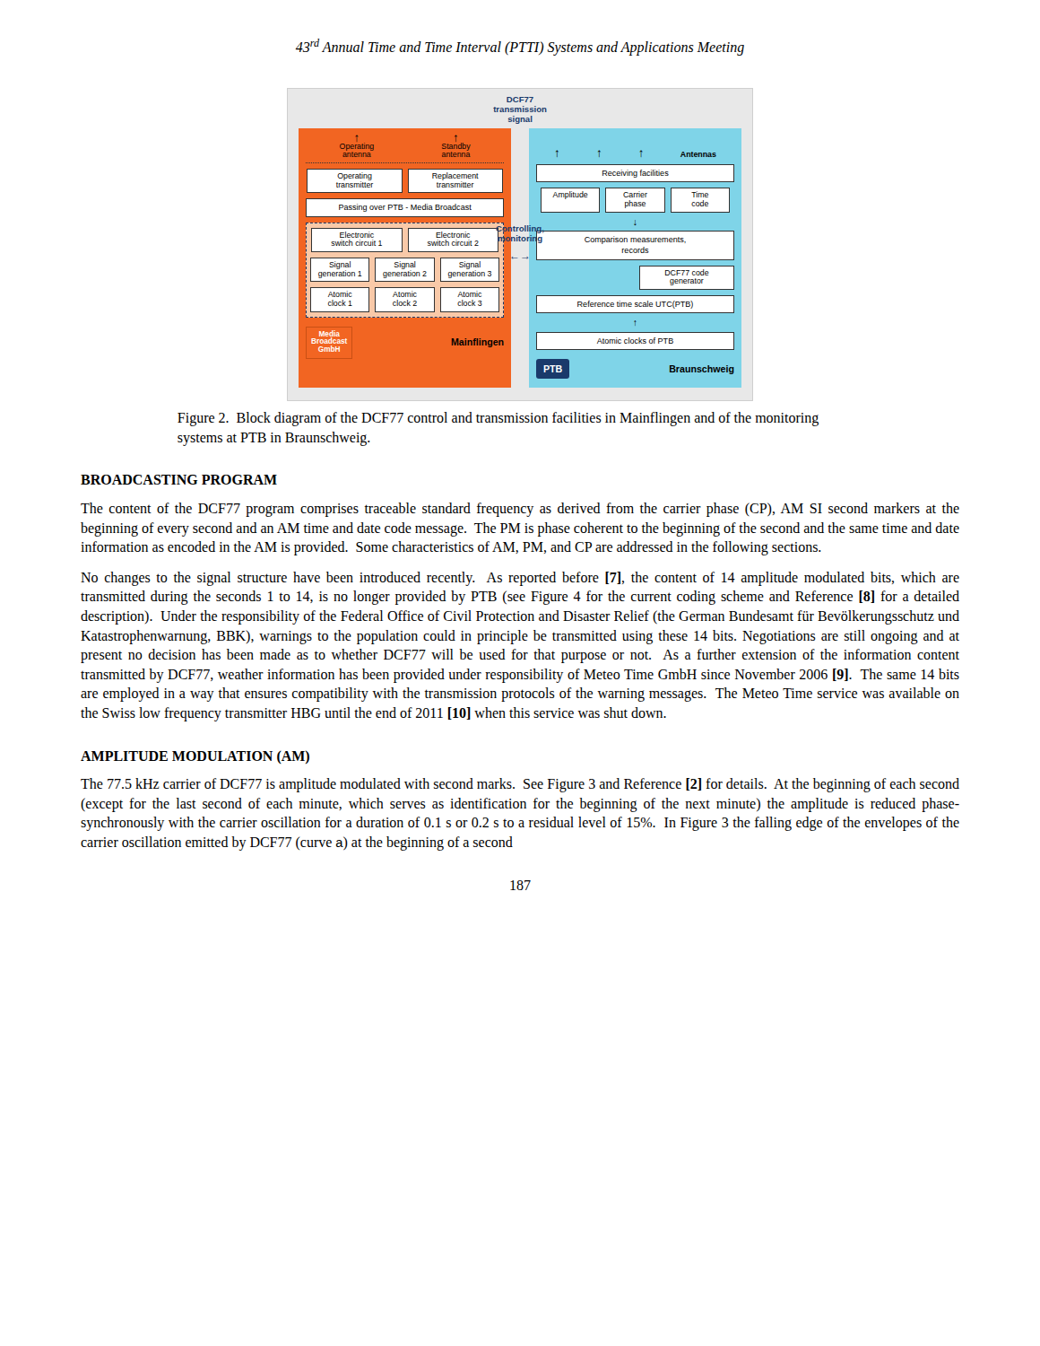43rd Annual Time and Time Interval (PTTI) Systems and Applications Meeting
DCF77
transmission
signal
↑Operating
antenna
↑Standby
antenna
Operating
transmitter
Replacement
transmitter
Passing over PTB - Media Broadcast
Electronic
switch circuit 1
Electronic
switch circuit 2
Signal
generation 1
Signal
generation 2
Signal
generation 3
Atomic
clock 1
Atomic
clock 2
Atomic
clock 3
Media
Broadcast
GmbH
Mainflingen
↑
↑
↑
Antennas
Receiving facilities
Amplitude
Carrier
phase
Time
code
↓
Comparison measurements,
records
DCF77 code
generator
Reference time scale UTC(PTB)
↑
Atomic clocks of PTB
PTB
Braunschweig
Controlling,
monitoring
←→
Figure 2. Block diagram of the DCF77 control and transmission facilities in Mainflingen and of the monitoring systems at PTB in Braunschweig.
BROADCASTING PROGRAM
The content of the DCF77 program comprises traceable standard frequency as derived from the carrier phase (CP), AM SI second markers at the beginning of every second and an AM time and date code message. The PM is phase coherent to the beginning of the second and the same time and date information as encoded in the AM is provided. Some characteristics of AM, PM, and CP are addressed in the following sections.
No changes to the signal structure have been introduced recently. As reported before [7], the content of 14 amplitude modulated bits, which are transmitted during the seconds 1 to 14, is no longer provided by PTB (see Figure 4 for the current coding scheme and Reference [8] for a detailed description). Under the responsibility of the Federal Office of Civil Protection and Disaster Relief (the German Bundesamt für Bevölkerungsschutz und Katastrophenwarnung, BBK), warnings to the population could in principle be transmitted using these 14 bits. Negotiations are still ongoing and at present no decision has been made as to whether DCF77 will be used for that purpose or not. As a further extension of the information content transmitted by DCF77, weather information has been provided under responsibility of Meteo Time GmbH since November 2006 [9]. The same 14 bits are employed in a way that ensures compatibility with the transmission protocols of the warning messages. The Meteo Time service was available on the Swiss low frequency transmitter HBG until the end of 2011 [10] when this service was shut down.
AMPLITUDE MODULATION (AM)
The 77.5 kHz carrier of DCF77 is amplitude modulated with second marks. See Figure 3 and Reference [2] for details. At the beginning of each second (except for the last second of each minute, which serves as identification for the beginning of the next minute) the amplitude is reduced phase-synchronously with the carrier oscillation for a duration of 0.1 s or 0.2 s to a residual level of 15%. In Figure 3 the falling edge of the envelopes of the carrier oscillation emitted by DCF77 (curve a) at the beginning of a second
187